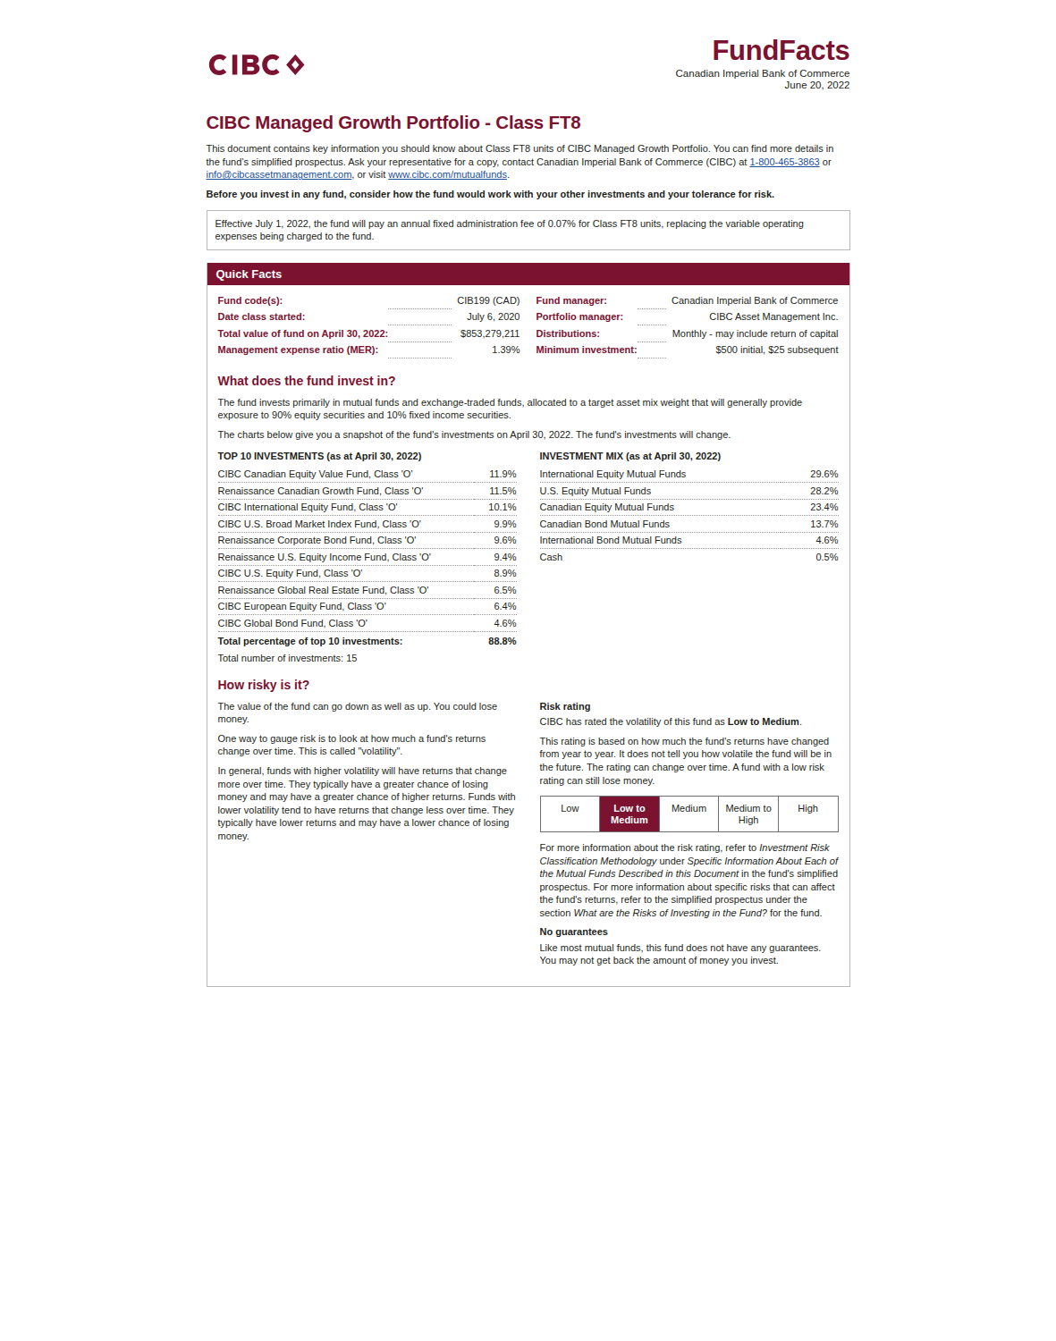FundFacts
Canadian Imperial Bank of Commerce
June 20, 2022
CIBC Managed Growth Portfolio - Class FT8
This document contains key information you should know about Class FT8 units of CIBC Managed Growth Portfolio. You can find more details in the fund’s simplified prospectus. Ask your representative for a copy, contact Canadian Imperial Bank of Commerce (CIBC) at 1-800-465-3863 or info@cibcassetmanagement.com, or visit www.cibc.com/mutualfunds.
Before you invest in any fund, consider how the fund would work with your other investments and your tolerance for risk.
Effective July 1, 2022, the fund will pay an annual fixed administration fee of 0.07% for Class FT8 units, replacing the variable operating expenses being charged to the fund.
Quick Facts
| Fund code(s): | | CIB199 (CAD) |
| Date class started: | | July 6, 2020 |
| Total value of fund on April 30, 2022: | | $853,279,211 |
| Management expense ratio (MER): | | 1.39% |
| Fund manager: | | Canadian Imperial Bank of Commerce |
| Portfolio manager: | | CIBC Asset Management Inc. |
| Distributions: | | Monthly - may include return of capital |
| Minimum investment: | | $500 initial, $25 subsequent |
What does the fund invest in?
The fund invests primarily in mutual funds and exchange-traded funds, allocated to a target asset mix weight that will generally provide exposure to 90% equity securities and 10% fixed income securities.
The charts below give you a snapshot of the fund's investments on April 30, 2022. The fund's investments will change.
TOP 10 INVESTMENTS (as at April 30, 2022)
| CIBC Canadian Equity Value Fund, Class 'O' | 11.9% |
| Renaissance Canadian Growth Fund, Class 'O' | 11.5% |
| CIBC International Equity Fund, Class 'O' | 10.1% |
| CIBC U.S. Broad Market Index Fund, Class 'O' | 9.9% |
| Renaissance Corporate Bond Fund, Class 'O' | 9.6% |
| Renaissance U.S. Equity Income Fund, Class 'O' | 9.4% |
| CIBC U.S. Equity Fund, Class 'O' | 8.9% |
| Renaissance Global Real Estate Fund, Class 'O' | 6.5% |
| CIBC European Equity Fund, Class 'O' | 6.4% |
| CIBC Global Bond Fund, Class 'O' | 4.6% |
| Total percentage of top 10 investments: | 88.8% |
Total number of investments: 15
INVESTMENT MIX (as at April 30, 2022)
| International Equity Mutual Funds | 29.6% |
| U.S. Equity Mutual Funds | 28.2% |
| Canadian Equity Mutual Funds | 23.4% |
| Canadian Bond Mutual Funds | 13.7% |
| International Bond Mutual Funds | 4.6% |
| Cash | 0.5% |
How risky is it?
The value of the fund can go down as well as up. You could lose money.
One way to gauge risk is to look at how much a fund's returns change over time. This is called "volatility".
In general, funds with higher volatility will have returns that change more over time. They typically have a greater chance of losing money and may have a greater chance of higher returns. Funds with lower volatility tend to have returns that change less over time. They typically have lower returns and may have a lower chance of losing money.
Risk rating
CIBC has rated the volatility of this fund as Low to Medium.
This rating is based on how much the fund's returns have changed from year to year. It does not tell you how volatile the fund will be in the future. The rating can change over time. A fund with a low risk rating can still lose money.
Low
Low to
Medium
Medium
Medium to
High
High
For more information about the risk rating, refer to Investment Risk Classification Methodology under Specific Information About Each of the Mutual Funds Described in this Document in the fund's simplified prospectus. For more information about specific risks that can affect the fund's returns, refer to the simplified prospectus under the section What are the Risks of Investing in the Fund? for the fund.
No guarantees
Like most mutual funds, this fund does not have any guarantees. You may not get back the amount of money you invest.